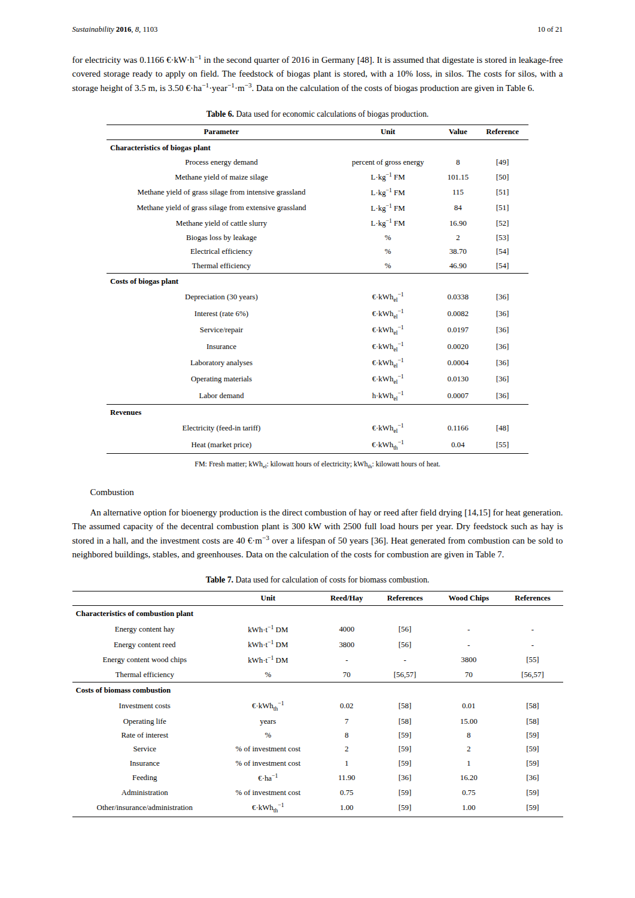Sustainability 2016, 8, 1103
10 of 21
for electricity was 0.1166 €·kW·h−1 in the second quarter of 2016 in Germany [48]. It is assumed that digestate is stored in leakage-free covered storage ready to apply on field. The feedstock of biogas plant is stored, with a 10% loss, in silos. The costs for silos, with a storage height of 3.5 m, is 3.50 €·ha−1·year−1·m−3. Data on the calculation of the costs of biogas production are given in Table 6.
Table 6. Data used for economic calculations of biogas production.
| Parameter | Unit | Value | Reference |
| --- | --- | --- | --- |
| Characteristics of biogas plant |
| Process energy demand | percent of gross energy | 8 | [49] |
| Methane yield of maize silage | L·kg −1 FM | 101.15 | [50] |
| Methane yield of grass silage from intensive grassland | L·kg −1 FM | 115 | [51] |
| Methane yield of grass silage from extensive grassland | L·kg −1 FM | 84 | [51] |
| Methane yield of cattle slurry | L·kg −1 FM | 16.90 | [52] |
| Biogas loss by leakage | % | 2 | [53] |
| Electrical efficiency | % | 38.70 | [54] |
| Thermal efficiency | % | 46.90 | [54] |
| Costs of biogas plant |
| Depreciation (30 years) | €·kWh el −1 | 0.0338 | [36] |
| Interest (rate 6%) | €·kWh el −1 | 0.0082 | [36] |
| Service/repair | €·kWh el −1 | 0.0197 | [36] |
| Insurance | €·kWh el −1 | 0.0020 | [36] |
| Laboratory analyses | €·kWh el −1 | 0.0004 | [36] |
| Operating materials | €·kWh el −1 | 0.0130 | [36] |
| Labor demand | h·kWh el −1 | 0.0007 | [36] |
| Revenues |
| Electricity (feed-in tariff) | €·kWh el −1 | 0.1166 | [48] |
| Heat (market price) | €·kWh th −1 | 0.04 | [55] |
FM: Fresh matter; kWhel: kilowatt hours of electricity; kWhth: kilowatt hours of heat.
Combustion
An alternative option for bioenergy production is the direct combustion of hay or reed after field drying [14,15] for heat generation. The assumed capacity of the decentral combustion plant is 300 kW with 2500 full load hours per year. Dry feedstock such as hay is stored in a hall, and the investment costs are 40 €·m−3 over a lifespan of 50 years [36]. Heat generated from combustion can be sold to neighbored buildings, stables, and greenhouses. Data on the calculation of the costs for combustion are given in Table 7.
Table 7. Data used for calculation of costs for biomass combustion.
| | Unit | Reed/Hay | References | Wood Chips | References |
| --- | --- | --- | --- | --- | --- |
| Characteristics of combustion plant |
| Energy content hay | kWh·t −1 DM | 4000 | [56] | - | - |
| Energy content reed | kWh·t −1 DM | 3800 | [56] | - | - |
| Energy content wood chips | kWh·t −1 DM | - | - | 3800 | [55] |
| Thermal efficiency | % | 70 | [56,57] | 70 | [56,57] |
| Costs of biomass combustion |
| Investment costs | €·kWh th −1 | 0.02 | [58] | 0.01 | [58] |
| Operating life | years | 7 | [58] | 15.00 | [58] |
| Rate of interest | % | 8 | [59] | 8 | [59] |
| Service | % of investment cost | 2 | [59] | 2 | [59] |
| Insurance | % of investment cost | 1 | [59] | 1 | [59] |
| Feeding | €·ha −1 | 11.90 | [36] | 16.20 | [36] |
| Administration | % of investment cost | 0.75 | [59] | 0.75 | [59] |
| Other/insurance/administration | €·kWh th −1 | 1.00 | [59] | 1.00 | [59] |